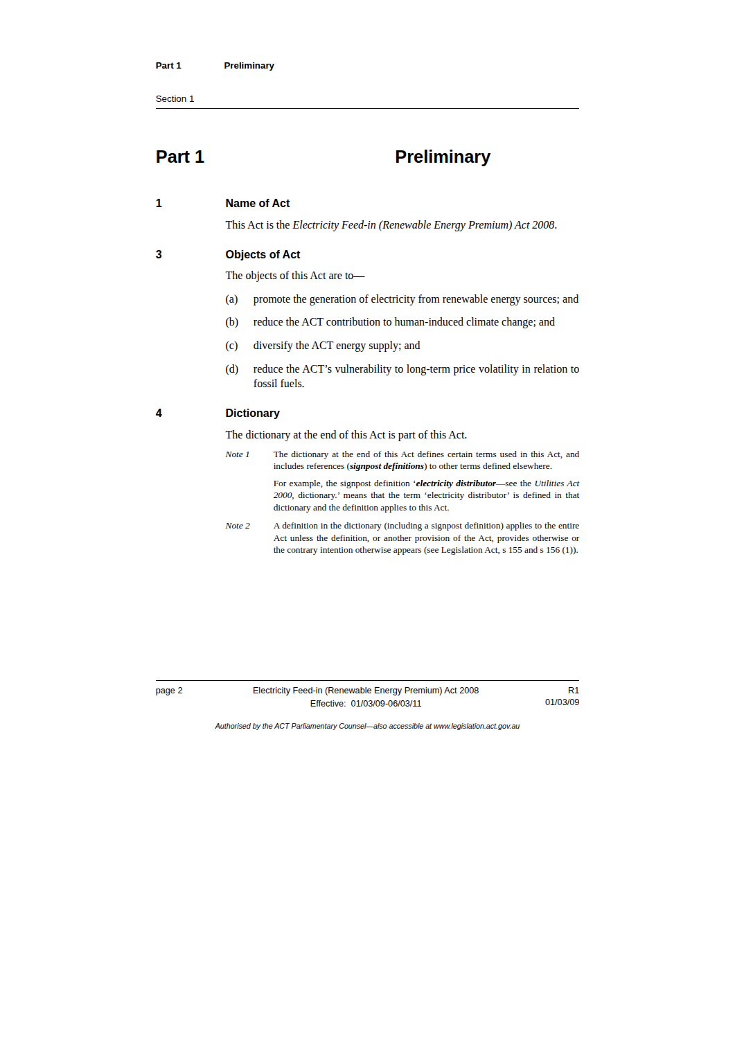Part 1 Preliminary
Section 1
Part 1 Preliminary
1 Name of Act
This Act is the Electricity Feed-in (Renewable Energy Premium) Act 2008.
3 Objects of Act
The objects of this Act are to—
(a) promote the generation of electricity from renewable energy sources; and
(b) reduce the ACT contribution to human-induced climate change; and
(c) diversify the ACT energy supply; and
(d) reduce the ACT’s vulnerability to long-term price volatility in relation to fossil fuels.
4 Dictionary
The dictionary at the end of this Act is part of this Act.
Note 1
The dictionary at the end of this Act defines certain terms used in this Act, and includes references (signpost definitions) to other terms defined elsewhere.
For example, the signpost definition ‘electricity distributor—see the Utilities Act 2000, dictionary.’ means that the term ‘electricity distributor’ is defined in that dictionary and the definition applies to this Act.
Note 2
A definition in the dictionary (including a signpost definition) applies to the entire Act unless the definition, or another provision of the Act, provides otherwise or the contrary intention otherwise appears (see Legislation Act, s 155 and s 156 (1)).
page 2
Electricity Feed-in (Renewable Energy Premium) Act 2008
Effective: 01/03/09-06/03/11
R1
01/03/09
Authorised by the ACT Parliamentary Counsel—also accessible at www.legislation.act.gov.au